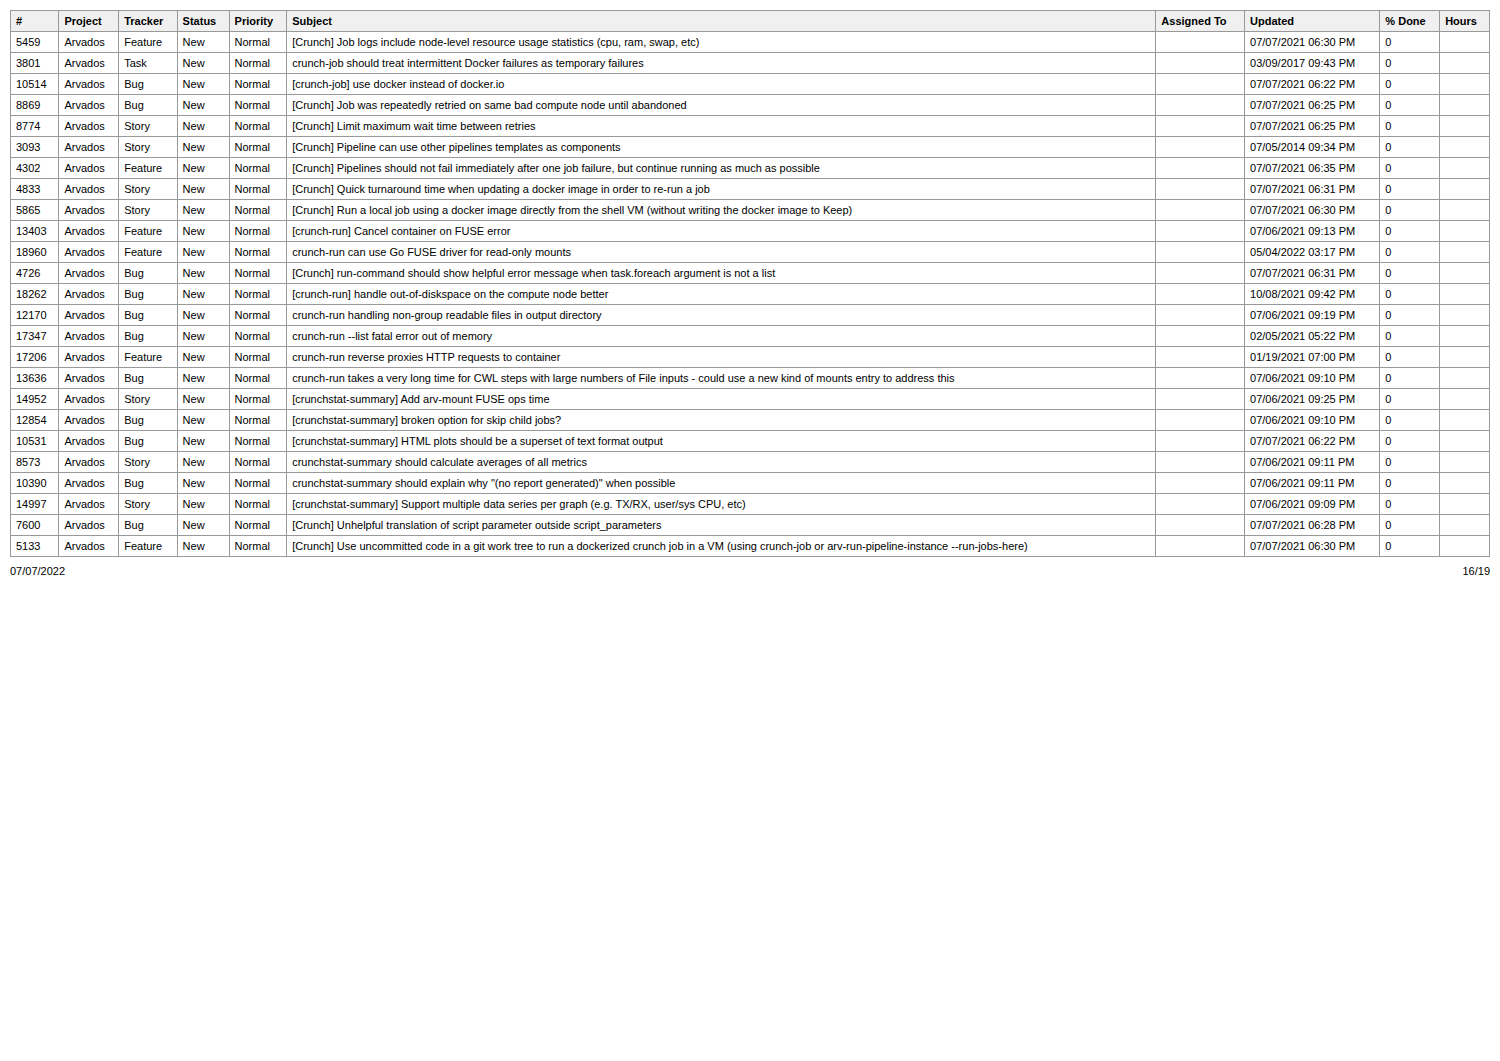| # | Project | Tracker | Status | Priority | Subject | Assigned To | Updated | % Done | Hours |
| --- | --- | --- | --- | --- | --- | --- | --- | --- | --- |
| 5459 | Arvados | Feature | New | Normal | [Crunch] Job logs include node-level resource usage statistics (cpu, ram, swap, etc) | | 07/07/2021 06:30 PM | 0 | |
| 3801 | Arvados | Task | New | Normal | crunch-job should treat intermittent Docker failures as temporary failures | | 03/09/2017 09:43 PM | 0 | |
| 10514 | Arvados | Bug | New | Normal | [crunch-job] use docker instead of docker.io | | 07/07/2021 06:22 PM | 0 | |
| 8869 | Arvados | Bug | New | Normal | [Crunch] Job was repeatedly retried on same bad compute node until abandoned | | 07/07/2021 06:25 PM | 0 | |
| 8774 | Arvados | Story | New | Normal | [Crunch] Limit maximum wait time between retries | | 07/07/2021 06:25 PM | 0 | |
| 3093 | Arvados | Story | New | Normal | [Crunch] Pipeline can use other pipelines templates as components | | 07/05/2014 09:34 PM | 0 | |
| 4302 | Arvados | Feature | New | Normal | [Crunch] Pipelines should not fail immediately after one job failure, but continue running as much as possible | | 07/07/2021 06:35 PM | 0 | |
| 4833 | Arvados | Story | New | Normal | [Crunch] Quick turnaround time when updating a docker image in order to re-run a job | | 07/07/2021 06:31 PM | 0 | |
| 5865 | Arvados | Story | New | Normal | [Crunch] Run a local job using a docker image directly from the shell VM (without writing the docker image to Keep) | | 07/07/2021 06:30 PM | 0 | |
| 13403 | Arvados | Feature | New | Normal | [crunch-run] Cancel container on FUSE error | | 07/06/2021 09:13 PM | 0 | |
| 18960 | Arvados | Feature | New | Normal | crunch-run can use Go FUSE driver for read-only mounts | | 05/04/2022 03:17 PM | 0 | |
| 4726 | Arvados | Bug | New | Normal | [Crunch] run-command should show helpful error message when task.foreach argument is not a list | | 07/07/2021 06:31 PM | 0 | |
| 18262 | Arvados | Bug | New | Normal | [crunch-run] handle out-of-diskspace on the compute node better | | 10/08/2021 09:42 PM | 0 | |
| 12170 | Arvados | Bug | New | Normal | crunch-run handling non-group readable files in output directory | | 07/06/2021 09:19 PM | 0 | |
| 17347 | Arvados | Bug | New | Normal | crunch-run --list fatal error out of memory | | 02/05/2021 05:22 PM | 0 | |
| 17206 | Arvados | Feature | New | Normal | crunch-run reverse proxies HTTP requests to container | | 01/19/2021 07:00 PM | 0 | |
| 13636 | Arvados | Bug | New | Normal | crunch-run takes a very long time for CWL steps with large numbers of File inputs - could use a new kind of mounts entry to address this | | 07/06/2021 09:10 PM | 0 | |
| 14952 | Arvados | Story | New | Normal | [crunchstat-summary] Add arv-mount FUSE ops time | | 07/06/2021 09:25 PM | 0 | |
| 12854 | Arvados | Bug | New | Normal | [crunchstat-summary] broken option for skip child jobs? | | 07/06/2021 09:10 PM | 0 | |
| 10531 | Arvados | Bug | New | Normal | [crunchstat-summary] HTML plots should be a superset of text format output | | 07/07/2021 06:22 PM | 0 | |
| 8573 | Arvados | Story | New | Normal | crunchstat-summary should calculate averages of all metrics | | 07/06/2021 09:11 PM | 0 | |
| 10390 | Arvados | Bug | New | Normal | crunchstat-summary should explain why "(no report generated)" when possible | | 07/06/2021 09:11 PM | 0 | |
| 14997 | Arvados | Story | New | Normal | [crunchstat-summary] Support multiple data series per graph (e.g. TX/RX, user/sys CPU, etc) | | 07/06/2021 09:09 PM | 0 | |
| 7600 | Arvados | Bug | New | Normal | [Crunch] Unhelpful translation of script parameter outside script_parameters | | 07/07/2021 06:28 PM | 0 | |
| 5133 | Arvados | Feature | New | Normal | [Crunch] Use uncommitted code in a git work tree to run a dockerized crunch job in a VM (using crunch-job or arv-run-pipeline-instance --run-jobs-here) | | 07/07/2021 06:30 PM | 0 | |
07/07/2022 16/19